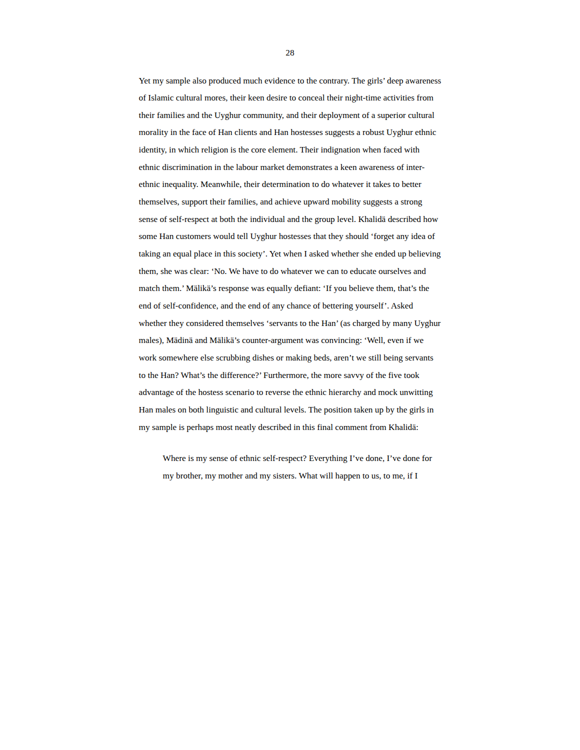28
Yet my sample also produced much evidence to the contrary. The girls’ deep awareness of Islamic cultural mores, their keen desire to conceal their night-time activities from their families and the Uyghur community, and their deployment of a superior cultural morality in the face of Han clients and Han hostesses suggests a robust Uyghur ethnic identity, in which religion is the core element. Their indignation when faced with ethnic discrimination in the labour market demonstrates a keen awareness of inter-ethnic inequality. Meanwhile, their determination to do whatever it takes to better themselves, support their families, and achieve upward mobility suggests a strong sense of self-respect at both the individual and the group level. Khalidä described how some Han customers would tell Uyghur hostesses that they should ‘forget any idea of taking an equal place in this society’. Yet when I asked whether she ended up believing them, she was clear: ‘No. We have to do whatever we can to educate ourselves and match them.’ Mälikä’s response was equally defiant: ‘If you believe them, that’s the end of self-confidence, and the end of any chance of bettering yourself’. Asked whether they considered themselves ‘servants to the Han’ (as charged by many Uyghur males), Mädinä and Mälikä’s counter-argument was convincing: ‘Well, even if we work somewhere else scrubbing dishes or making beds, aren’t we still being servants to the Han? What’s the difference?’ Furthermore, the more savvy of the five took advantage of the hostess scenario to reverse the ethnic hierarchy and mock unwitting Han males on both linguistic and cultural levels. The position taken up by the girls in my sample is perhaps most neatly described in this final comment from Khalidä:
Where is my sense of ethnic self-respect? Everything I’ve done, I’ve done for my brother, my mother and my sisters. What will happen to us, to me, if I